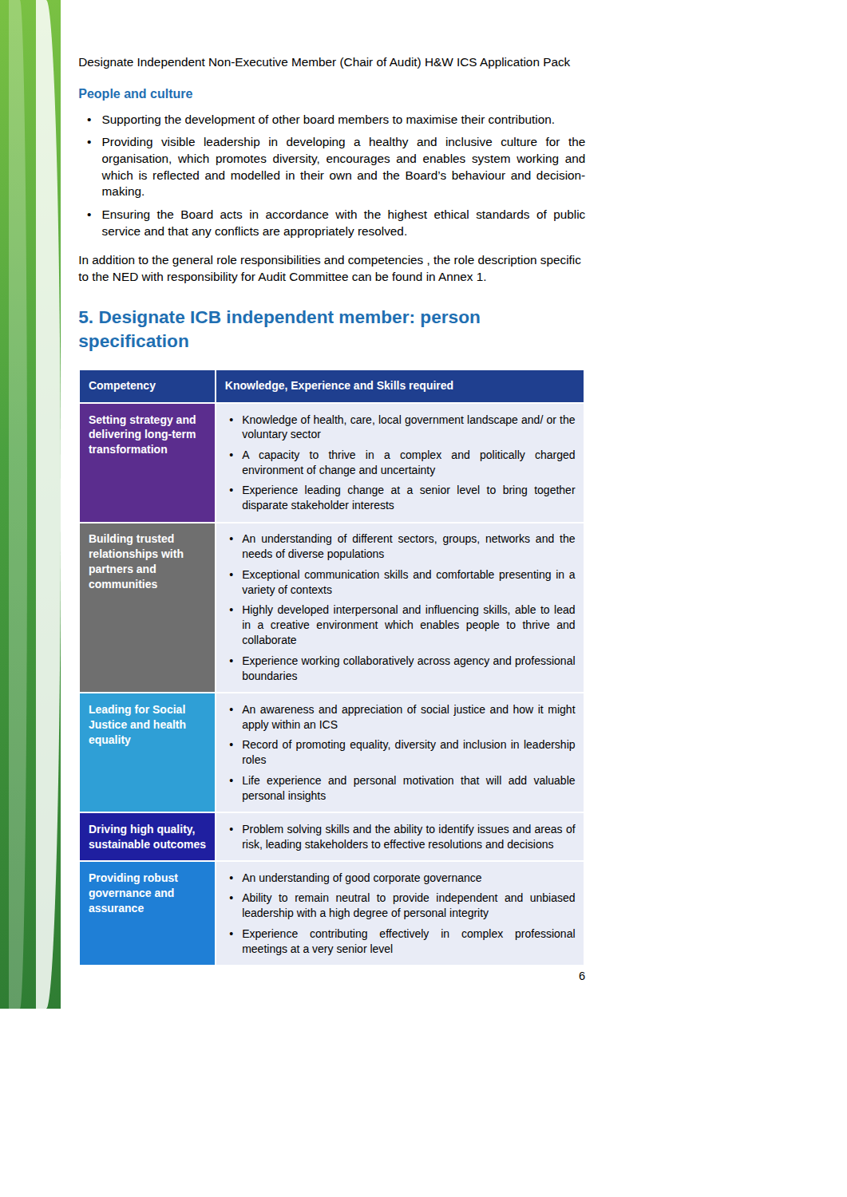Designate Independent Non-Executive Member (Chair of Audit) H&W ICS Application Pack
People and culture
Supporting the development of other board members to maximise their contribution.
Providing visible leadership in developing a healthy and inclusive culture for the organisation, which promotes diversity, encourages and enables system working and which is reflected and modelled in their own and the Board’s behaviour and decision-making.
Ensuring the Board acts in accordance with the highest ethical standards of public service and that any conflicts are appropriately resolved.
In addition to the general role responsibilities and competencies , the role description specific to the NED with responsibility for Audit Committee can be found in Annex 1.
5. Designate ICB independent member: person specification
| Competency | Knowledge, Experience and Skills required |
| --- | --- |
| Setting strategy and delivering long-term transformation | Knowledge of health, care, local government landscape and/ or the voluntary sector A capacity to thrive in a complex and politically charged environment of change and uncertainty Experience leading change at a senior level to bring together disparate stakeholder interests |
| Building trusted relationships with partners and communities | An understanding of different sectors, groups, networks and the needs of diverse populations Exceptional communication skills and comfortable presenting in a variety of contexts Highly developed interpersonal and influencing skills, able to lead in a creative environment which enables people to thrive and collaborate Experience working collaboratively across agency and professional boundaries |
| Leading for Social Justice and health equality | An awareness and appreciation of social justice and how it might apply within an ICS Record of promoting equality, diversity and inclusion in leadership roles Life experience and personal motivation that will add valuable personal insights |
| Driving high quality, sustainable outcomes | Problem solving skills and the ability to identify issues and areas of risk, leading stakeholders to effective resolutions and decisions |
| Providing robust governance and assurance | An understanding of good corporate governance Ability to remain neutral to provide independent and unbiased leadership with a high degree of personal integrity Experience contributing effectively in complex professional meetings at a very senior level |
6